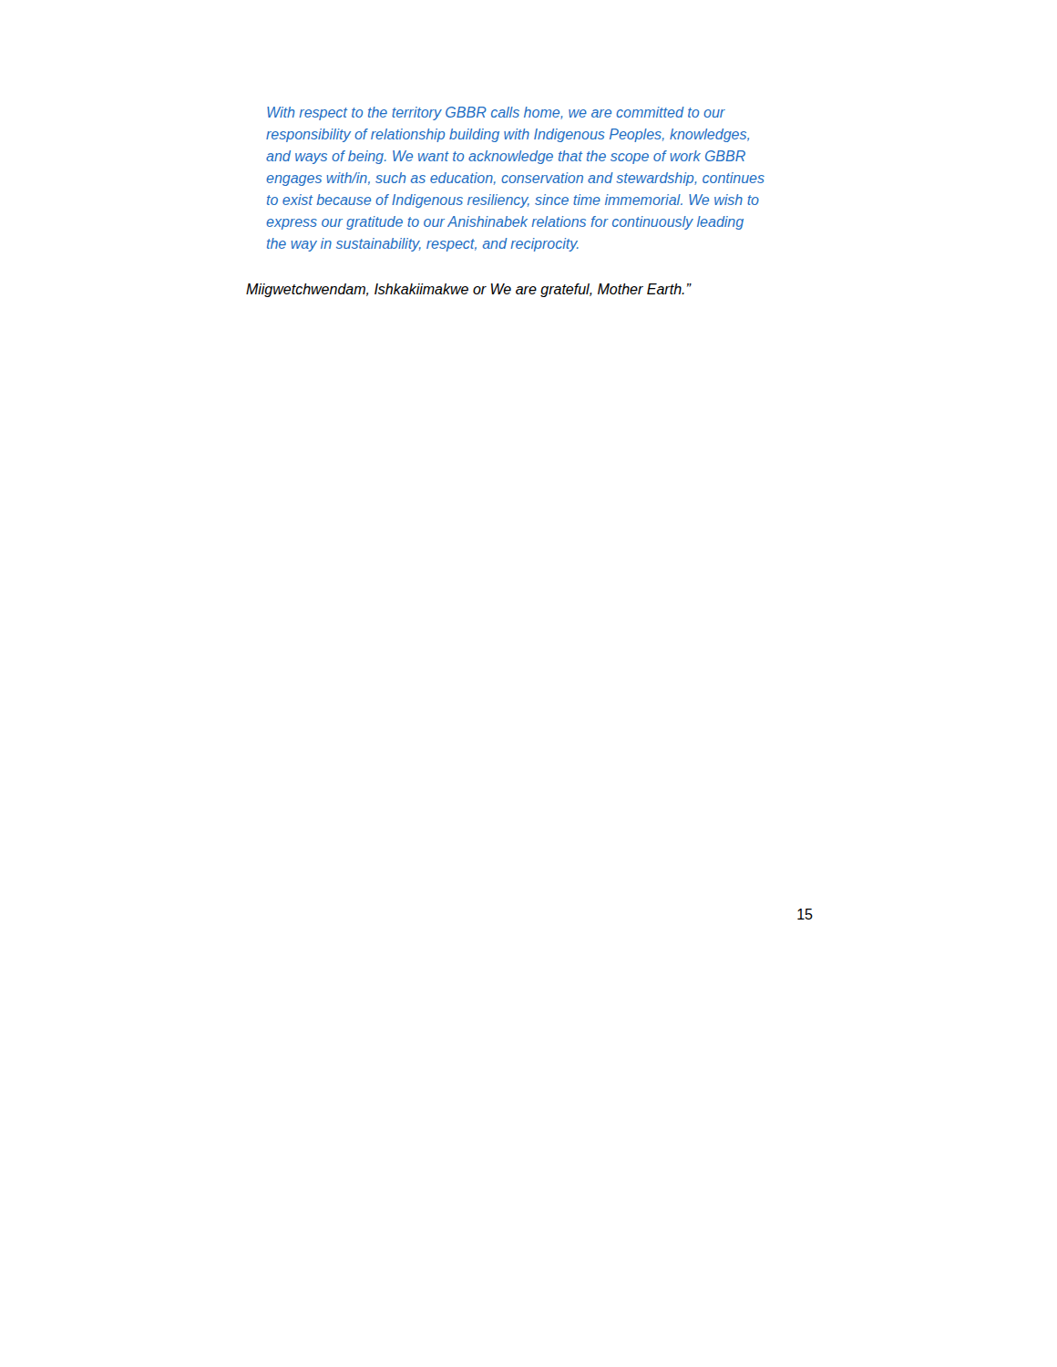With respect to the territory GBBR calls home, we are committed to our responsibility of relationship building with Indigenous Peoples, knowledges, and ways of being. We want to acknowledge that the scope of work GBBR engages with/in, such as education, conservation and stewardship, continues to exist because of Indigenous resiliency, since time immemorial. We wish to express our gratitude to our Anishinabek relations for continuously leading the way in sustainability, respect, and reciprocity.
Miigwetchwendam, Ishkakiimakwe or We are grateful, Mother Earth.”
15